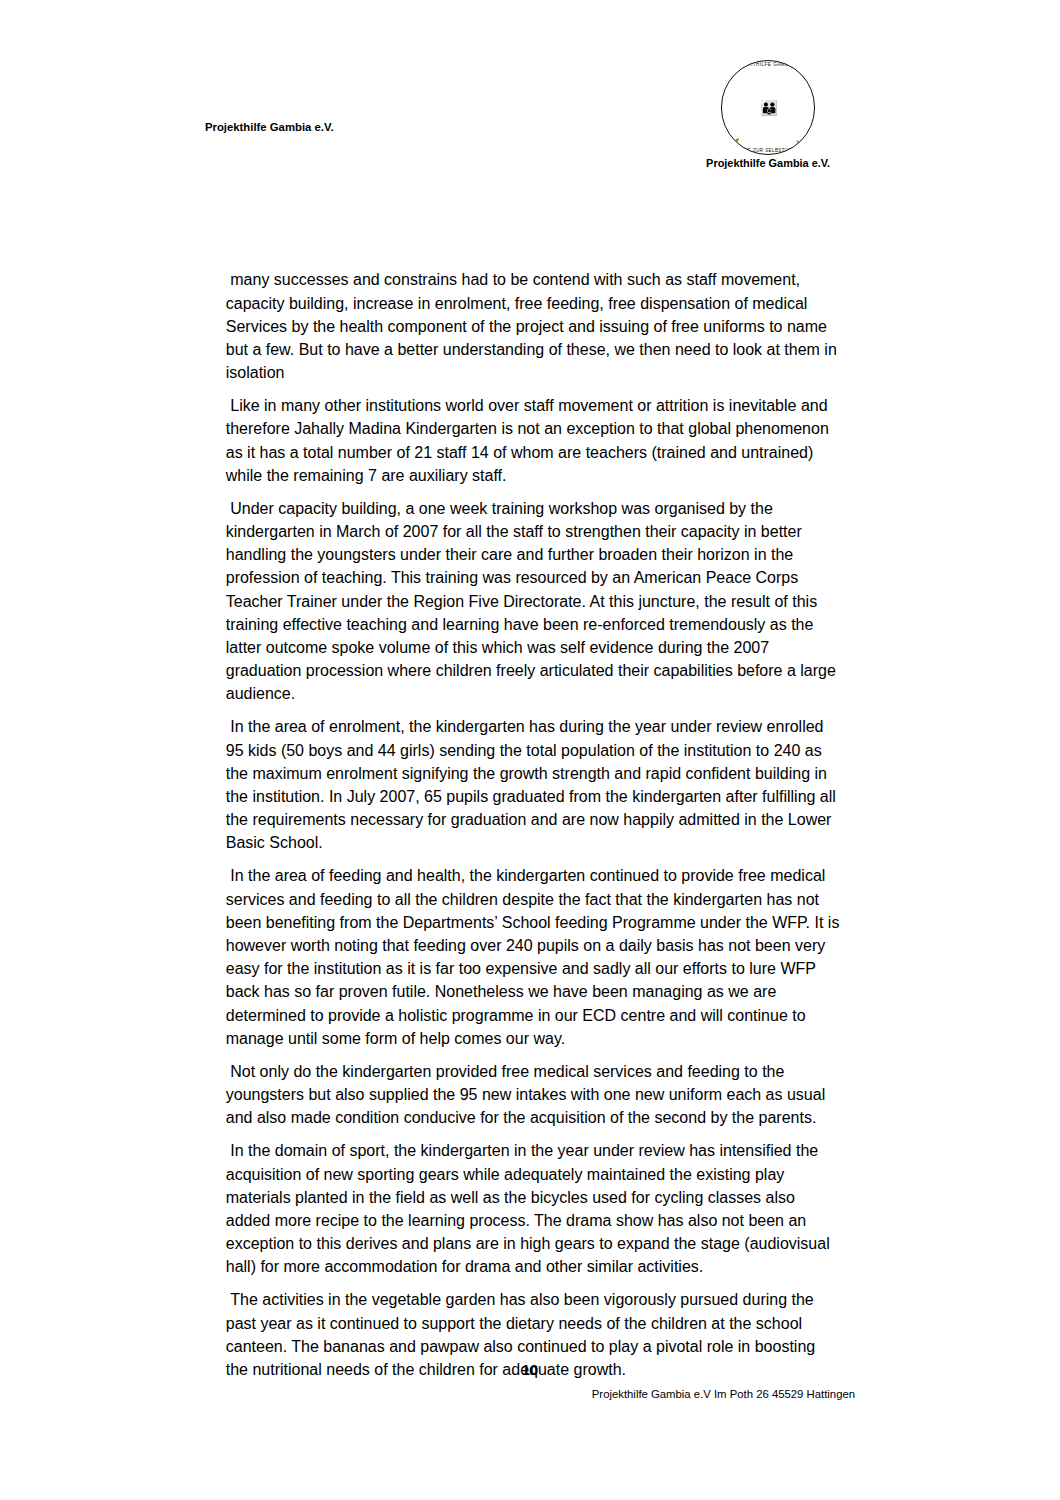PROJEKTHILFE GAMBIA e.V.
👪
🌿
🌿
HILFE ZUR SELBSTHILFE
Projekthilfe Gambia e.V.
Projekthilfe Gambia e.V.
many successes and constrains had to be contend with such as staff movement, capacity building, increase in enrolment, free feeding, free dispensation of medical Services by the health component of the project and issuing of free uniforms to name but a few. But to have a better understanding of these, we then need to look at them in isolation
Like in many other institutions world over staff movement or attrition is inevitable and therefore Jahally Madina Kindergarten is not an exception to that global phenomenon as it has a total number of 21 staff 14 of whom are teachers (trained and untrained) while the remaining 7 are auxiliary staff.
Under capacity building, a one week training workshop was organised by the kindergarten in March of 2007 for all the staff to strengthen their capacity in better handling the youngsters under their care and further broaden their horizon in the profession of teaching. This training was resourced by an American Peace Corps Teacher Trainer under the Region Five Directorate. At this juncture, the result of this training effective teaching and learning have been re-enforced tremendously as the latter outcome spoke volume of this which was self evidence during the 2007 graduation procession where children freely articulated their capabilities before a large audience.
In the area of enrolment, the kindergarten has during the year under review enrolled 95 kids (50 boys and 44 girls) sending the total population of the institution to 240 as the maximum enrolment signifying the growth strength and rapid confident building in the institution. In July 2007, 65 pupils graduated from the kindergarten after fulfilling all the requirements necessary for graduation and are now happily admitted in the Lower Basic School.
In the area of feeding and health, the kindergarten continued to provide free medical services and feeding to all the children despite the fact that the kindergarten has not been benefiting from the Departments’ School feeding Programme under the WFP. It is however worth noting that feeding over 240 pupils on a daily basis has not been very easy for the institution as it is far too expensive and sadly all our efforts to lure WFP back has so far proven futile. Nonetheless we have been managing as we are determined to provide a holistic programme in our ECD centre and will continue to manage until some form of help comes our way.
Not only do the kindergarten provided free medical services and feeding to the youngsters but also supplied the 95 new intakes with one new uniform each as usual and also made condition conducive for the acquisition of the second by the parents.
In the domain of sport, the kindergarten in the year under review has intensified the acquisition of new sporting gears while adequately maintained the existing play materials planted in the field as well as the bicycles used for cycling classes also added more recipe to the learning process. The drama show has also not been an exception to this derives and plans are in high gears to expand the stage (audiovisual hall) for more accommodation for drama and other similar activities.
The activities in the vegetable garden has also been vigorously pursued during the past year as it continued to support the dietary needs of the children at the school canteen. The bananas and pawpaw also continued to play a pivotal role in boosting the nutritional needs of the children for adequate growth.
10
Projekthilfe Gambia e.V Im Poth 26 45529 Hattingen